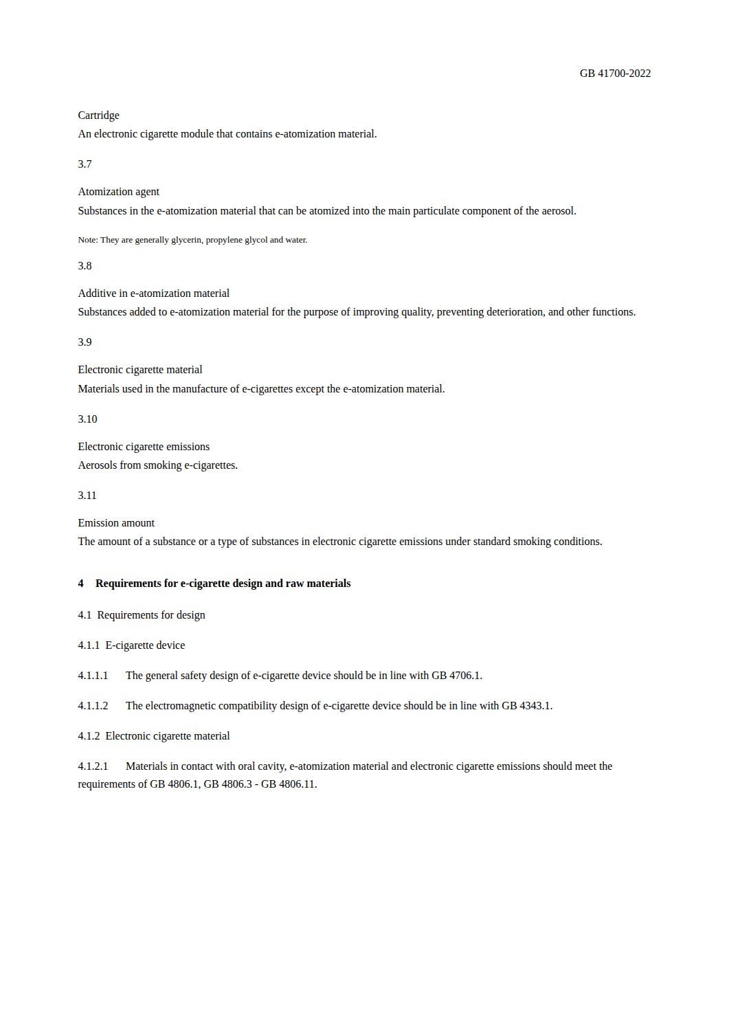GB 41700-2022
Cartridge
An electronic cigarette module that contains e-atomization material.
3.7
Atomization agent
Substances in the e-atomization material that can be atomized into the main particulate component of the aerosol.
Note: They are generally glycerin, propylene glycol and water.
3.8
Additive in e-atomization material
Substances added to e-atomization material for the purpose of improving quality, preventing deterioration, and other functions.
3.9
Electronic cigarette material
Materials used in the manufacture of e-cigarettes except the e-atomization material.
3.10
Electronic cigarette emissions
Aerosols from smoking e-cigarettes.
3.11
Emission amount
The amount of a substance or a type of substances in electronic cigarette emissions under standard smoking conditions.
4 Requirements for e-cigarette design and raw materials
4.1 Requirements for design
4.1.1 E-cigarette device
4.1.1.1 The general safety design of e-cigarette device should be in line with GB 4706.1.
4.1.1.2 The electromagnetic compatibility design of e-cigarette device should be in line with GB 4343.1.
4.1.2 Electronic cigarette material
4.1.2.1 Materials in contact with oral cavity, e-atomization material and electronic cigarette emissions should meet the requirements of GB 4806.1, GB 4806.3 - GB 4806.11.